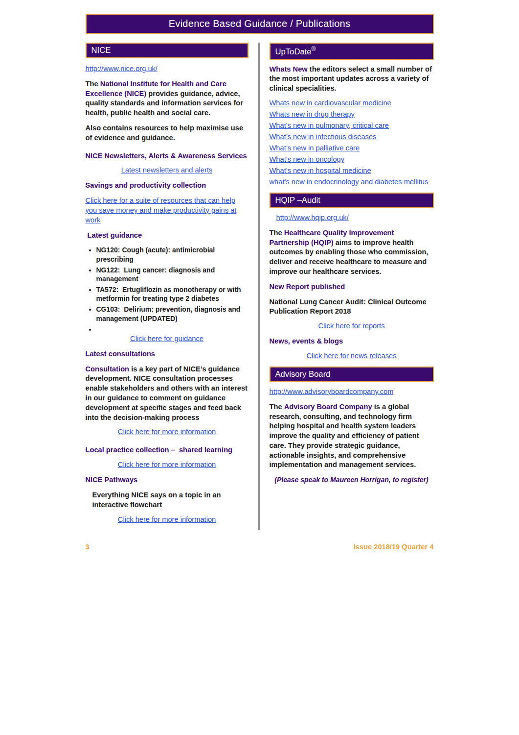Evidence Based Guidance / Publications
NICE
http://www.nice.org.uk/
The National Institute for Health and Care Excellence (NICE) provides guidance, advice, quality standards and information services for health, public health and social care.
Also contains resources to help maximise use of evidence and guidance.
NICE Newsletters, Alerts & Awareness Services
Latest newsletters and alerts
Savings and productivity collection
Click here for a suite of resources that can help you save money and make productivity gains at work
Latest guidance
NG120: Cough (acute): antimicrobial prescribing
NG122: Lung cancer: diagnosis and management
TA572: Ertugliflozin as monotherapy or with metformin for treating type 2 diabetes
CG103: Delirium: prevention, diagnosis and management (UPDATED)
Click here for guidance
Latest consultations
Consultation is a key part of NICE’s guidance development. NICE consultation processes enable stakeholders and others with an interest in our guidance to comment on guidance development at specific stages and feed back into the decision-making process
Click here for more information
Local practice collection – shared learning
Click here for more information
NICE Pathways
Everything NICE says on a topic in an interactive flowchart
Click here for more information
UpToDate®
Whats New the editors select a small number of the most important updates across a variety of clinical specialities.
Whats new in cardiovascular medicine
Whats new in drug therapy
What's new in pulmonary, critical care
What’s new in infectious diseases
What’s new in palliative care
What's new in oncology
What's new in hospital medicine
what’s new in endocrinology and diabetes mellitus
HQIP –Audit
http://www.hqip.org.uk/
The Healthcare Quality Improvement Partnership (HQIP) aims to improve health outcomes by enabling those who commission, deliver and receive healthcare to measure and improve our healthcare services.
New Report published
National Lung Cancer Audit: Clinical Outcome Publication Report 2018
Click here for reports
News, events & blogs
Click here for news releases
Advisory Board
http://www.advisoryboardcompany.com
The Advisory Board Company is a global research, consulting, and technology firm helping hospital and health system leaders improve the quality and efficiency of patient care. They provide strategic guidance, actionable insights, and comprehensive implementation and management services.
(Please speak to Maureen Horrigan, to register)
3
Issue 2018/19 Quarter 4